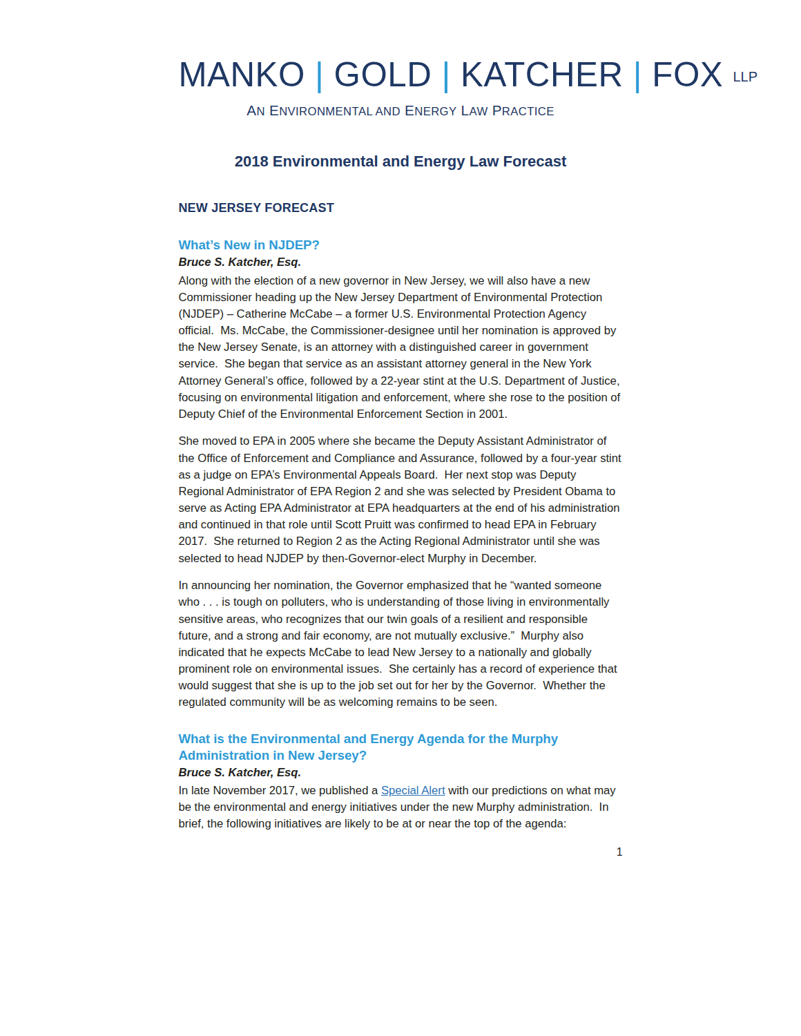MANKO | GOLD | KATCHER | FOX LLP
AN ENVIRONMENTAL AND ENERGY LAW PRACTICE
2018 Environmental and Energy Law Forecast
NEW JERSEY FORECAST
What’s New in NJDEP?
Bruce S. Katcher, Esq.
Along with the election of a new governor in New Jersey, we will also have a new Commissioner heading up the New Jersey Department of Environmental Protection (NJDEP) – Catherine McCabe – a former U.S. Environmental Protection Agency official. Ms. McCabe, the Commissioner-designee until her nomination is approved by the New Jersey Senate, is an attorney with a distinguished career in government service. She began that service as an assistant attorney general in the New York Attorney General’s office, followed by a 22-year stint at the U.S. Department of Justice, focusing on environmental litigation and enforcement, where she rose to the position of Deputy Chief of the Environmental Enforcement Section in 2001.
She moved to EPA in 2005 where she became the Deputy Assistant Administrator of the Office of Enforcement and Compliance and Assurance, followed by a four-year stint as a judge on EPA’s Environmental Appeals Board. Her next stop was Deputy Regional Administrator of EPA Region 2 and she was selected by President Obama to serve as Acting EPA Administrator at EPA headquarters at the end of his administration and continued in that role until Scott Pruitt was confirmed to head EPA in February 2017. She returned to Region 2 as the Acting Regional Administrator until she was selected to head NJDEP by then-Governor-elect Murphy in December.
In announcing her nomination, the Governor emphasized that he “wanted someone who . . . is tough on polluters, who is understanding of those living in environmentally sensitive areas, who recognizes that our twin goals of a resilient and responsible future, and a strong and fair economy, are not mutually exclusive.” Murphy also indicated that he expects McCabe to lead New Jersey to a nationally and globally prominent role on environmental issues. She certainly has a record of experience that would suggest that she is up to the job set out for her by the Governor. Whether the regulated community will be as welcoming remains to be seen.
What is the Environmental and Energy Agenda for the Murphy Administration in New Jersey?
Bruce S. Katcher, Esq.
In late November 2017, we published a Special Alert with our predictions on what may be the environmental and energy initiatives under the new Murphy administration. In brief, the following initiatives are likely to be at or near the top of the agenda:
1